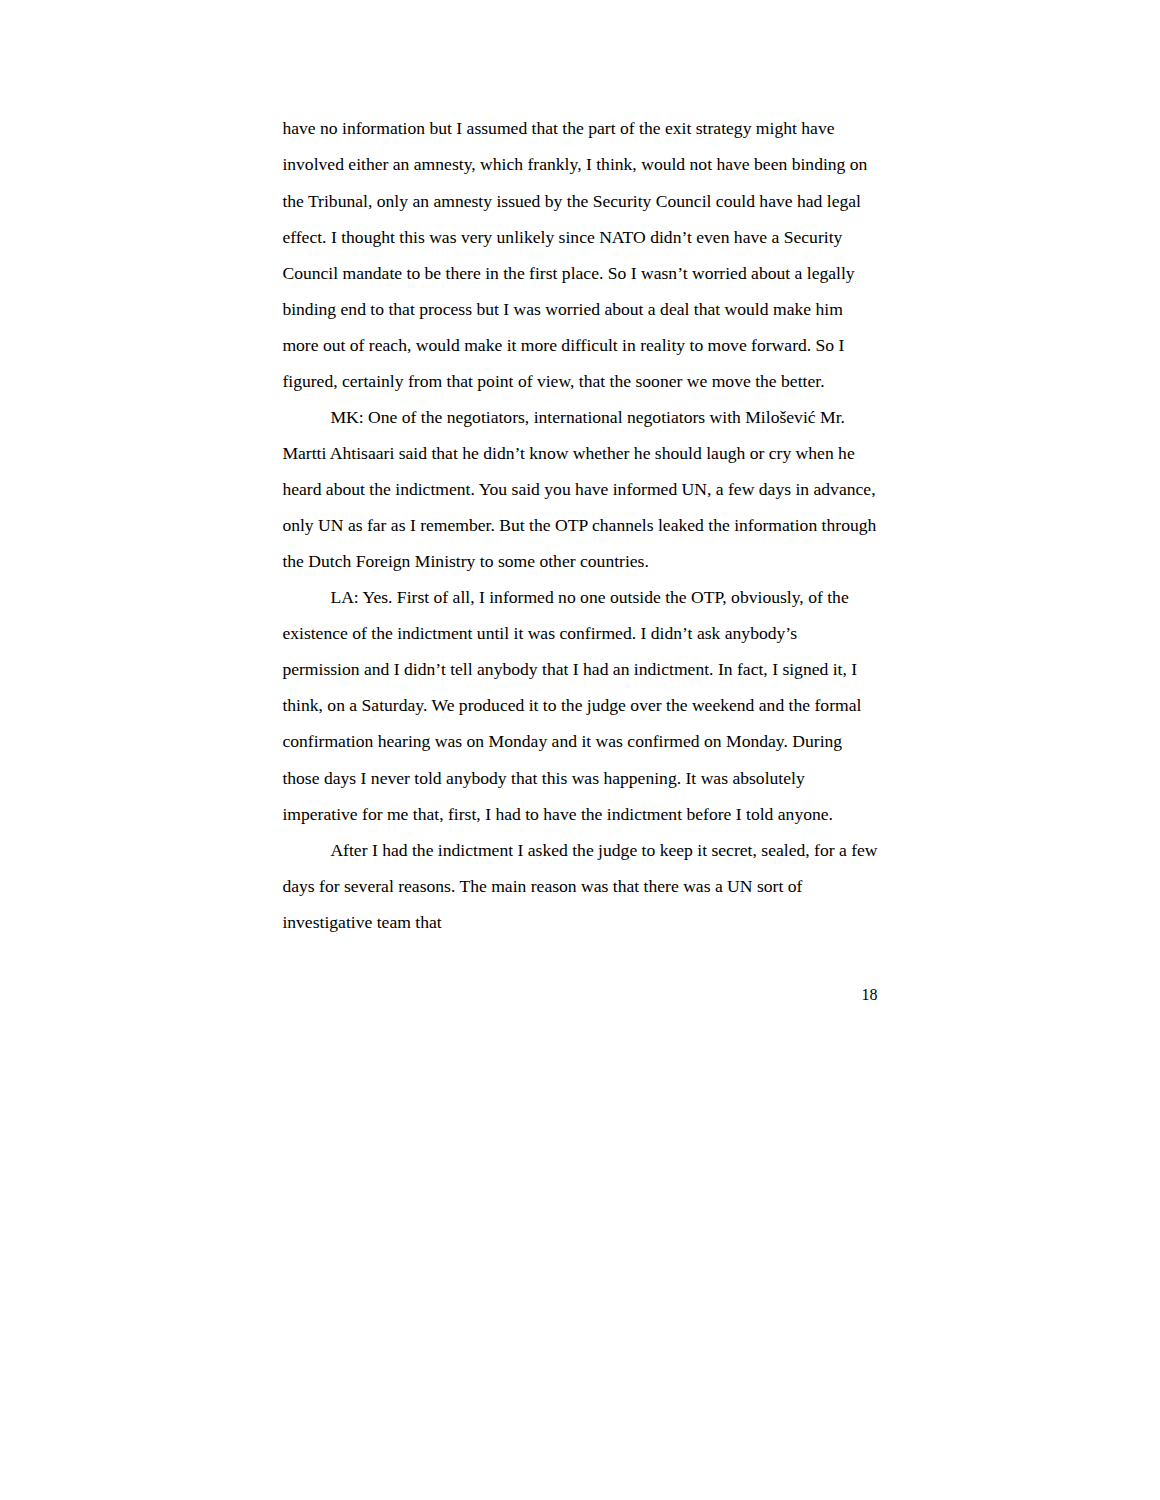have no information but I assumed that the part of the exit strategy might have involved either an amnesty, which frankly, I think, would not have been binding on the Tribunal, only an amnesty issued by the Security Council could have had legal effect. I thought this was very unlikely since NATO didn’t even have a Security Council mandate to be there in the first place. So I wasn’t worried about a legally binding end to that process but I was worried about a deal that would make him more out of reach, would make it more difficult in reality to move forward. So I figured, certainly from that point of view, that the sooner we move the better.
MK: One of the negotiators, international negotiators with Milošević Mr. Martti Ahtisaari said that he didn’t know whether he should laugh or cry when he heard about the indictment. You said you have informed UN, a few days in advance, only UN as far as I remember. But the OTP channels leaked the information through the Dutch Foreign Ministry to some other countries.
LA: Yes. First of all, I informed no one outside the OTP, obviously, of the existence of the indictment until it was confirmed. I didn’t ask anybody’s permission and I didn’t tell anybody that I had an indictment. In fact, I signed it, I think, on a Saturday. We produced it to the judge over the weekend and the formal confirmation hearing was on Monday and it was confirmed on Monday. During those days I never told anybody that this was happening. It was absolutely imperative for me that, first, I had to have the indictment before I told anyone.
After I had the indictment I asked the judge to keep it secret, sealed, for a few days for several reasons. The main reason was that there was a UN sort of investigative team that
18